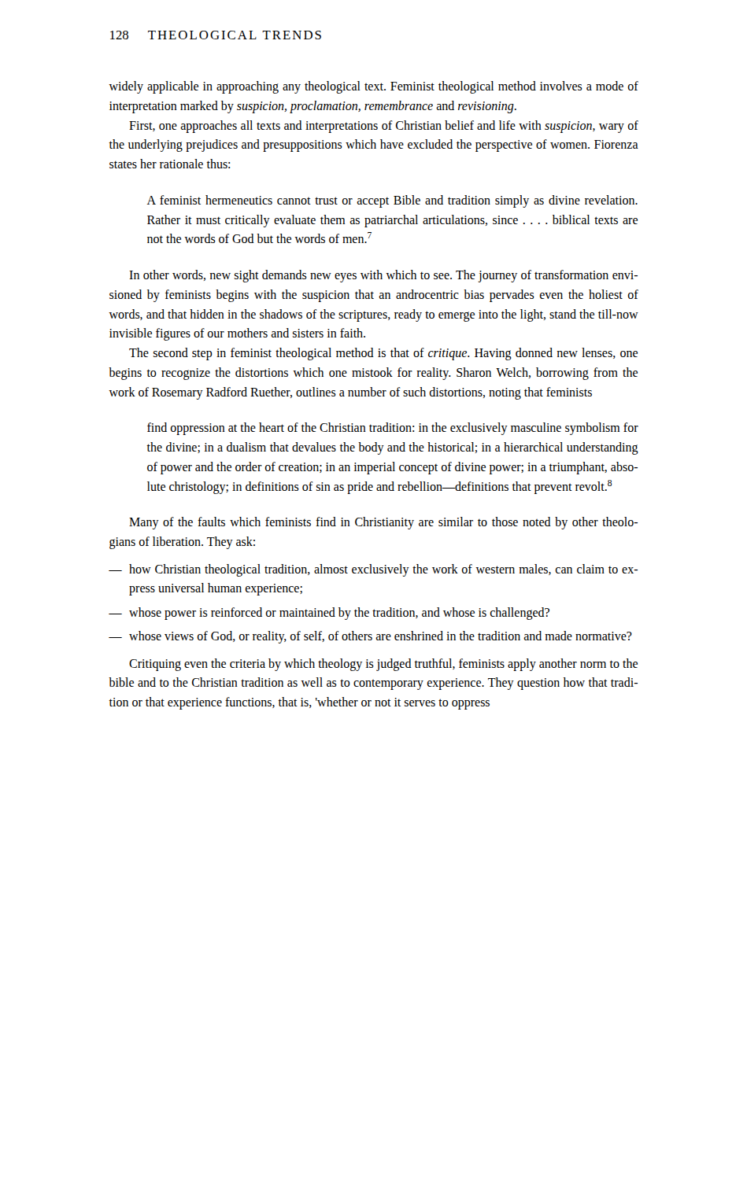128
Theological Trends
widely applicable in approaching any theological text. Feminist theological method involves a mode of interpretation marked by suspicion, proclamation, remembrance and revisioning.
First, one approaches all texts and interpretations of Christian belief and life with suspicion, wary of the underlying prejudices and presuppositions which have excluded the perspective of women. Fiorenza states her rationale thus:
A feminist hermeneutics cannot trust or accept Bible and tradition simply as divine revelation. Rather it must critically evaluate them as patriarchal articulations, since . . . . biblical texts are not the words of God but the words of men.7
In other words, new sight demands new eyes with which to see. The journey of transformation envisioned by feminists begins with the suspicion that an androcentric bias pervades even the holiest of words, and that hidden in the shadows of the scriptures, ready to emerge into the light, stand the till-now invisible figures of our mothers and sisters in faith.
The second step in feminist theological method is that of critique. Having donned new lenses, one begins to recognize the distortions which one mistook for reality. Sharon Welch, borrowing from the work of Rosemary Radford Ruether, outlines a number of such distortions, noting that feminists
find oppression at the heart of the Christian tradition: in the exclusively masculine symbolism for the divine; in a dualism that devalues the body and the historical; in a hierarchical understanding of power and the order of creation; in an imperial concept of divine power; in a triumphant, absolute christology; in definitions of sin as pride and rebellion—definitions that prevent revolt.8
Many of the faults which feminists find in Christianity are similar to those noted by other theologians of liberation. They ask:
how Christian theological tradition, almost exclusively the work of western males, can claim to express universal human experience;
whose power is reinforced or maintained by the tradition, and whose is challenged?
whose views of God, or reality, of self, of others are enshrined in the tradition and made normative?
Critiquing even the criteria by which theology is judged truthful, feminists apply another norm to the bible and to the Christian tradition as well as to contemporary experience. They question how that tradition or that experience functions, that is, 'whether or not it serves to oppress